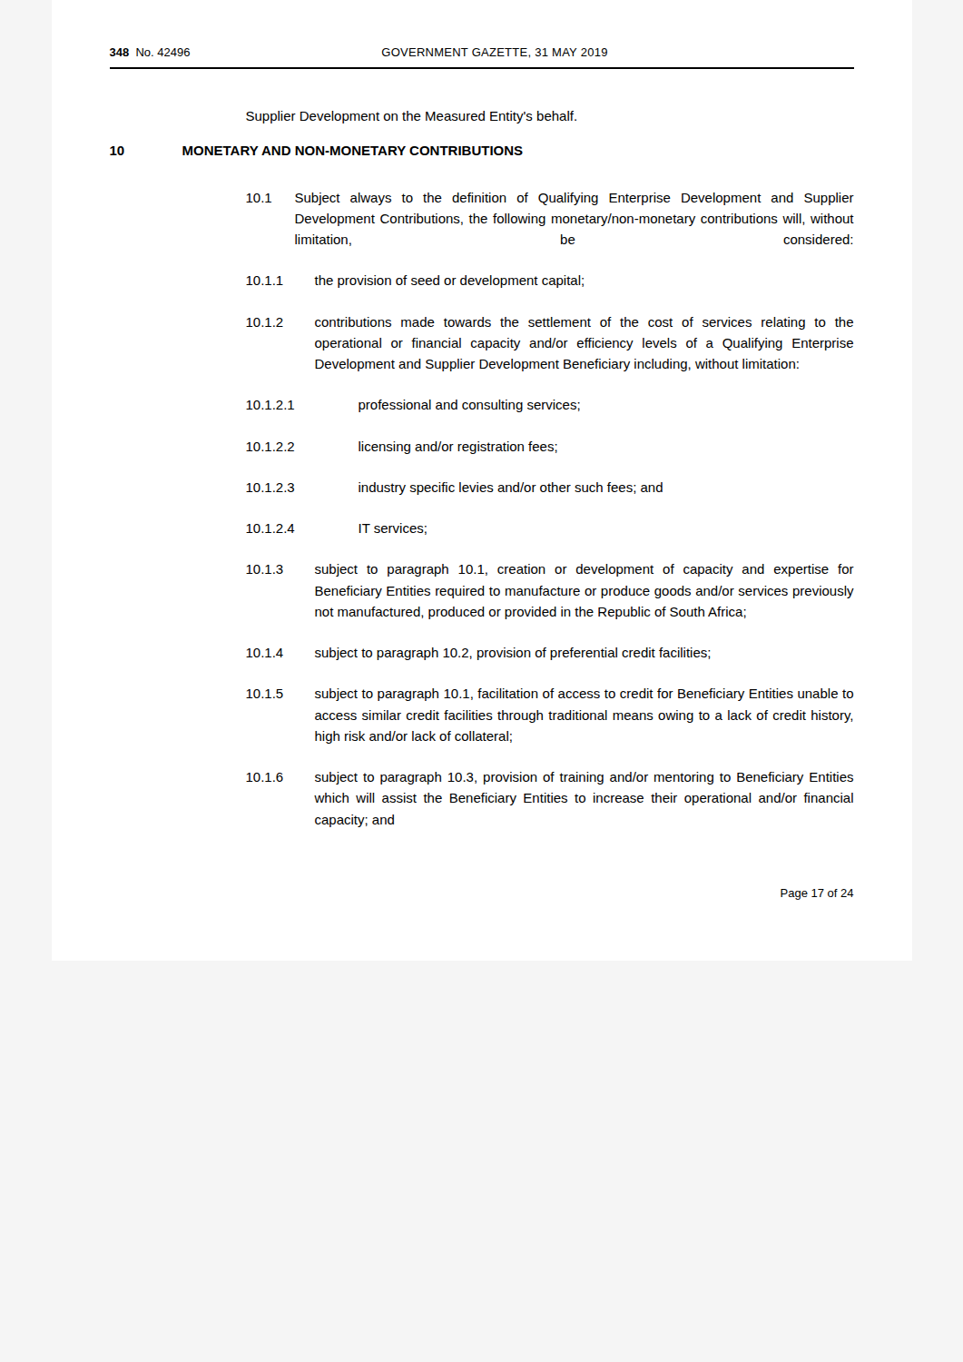348 No. 42496
GOVERNMENT GAZETTE, 31 MAY 2019
Supplier Development on the Measured Entity's behalf.
10 MONETARY AND NON-MONETARY CONTRIBUTIONS
10.1
Subject always to the definition of Qualifying Enterprise Development and Supplier Development Contributions, the following monetary/non-monetary contributions will, without limitation, be considered:
10.1.1
the provision of seed or development capital;
10.1.2
contributions made towards the settlement of the cost of services relating to the operational or financial capacity and/or efficiency levels of a Qualifying Enterprise Development and Supplier Development Beneficiary including, without limitation:
10.1.2.1
professional and consulting services;
10.1.2.2
licensing and/or registration fees;
10.1.2.3
industry specific levies and/or other such fees; and
10.1.2.4
IT services;
10.1.3
subject to paragraph 10.1, creation or development of capacity and expertise for Beneficiary Entities required to manufacture or produce goods and/or services previously not manufactured, produced or provided in the Republic of South Africa;
10.1.4
subject to paragraph 10.2, provision of preferential credit facilities;
10.1.5
subject to paragraph 10.1, facilitation of access to credit for Beneficiary Entities unable to access similar credit facilities through traditional means owing to a lack of credit history, high risk and/or lack of collateral;
10.1.6
subject to paragraph 10.3, provision of training and/or mentoring to Beneficiary Entities which will assist the Beneficiary Entities to increase their operational and/or financial capacity; and
Page 17 of 24